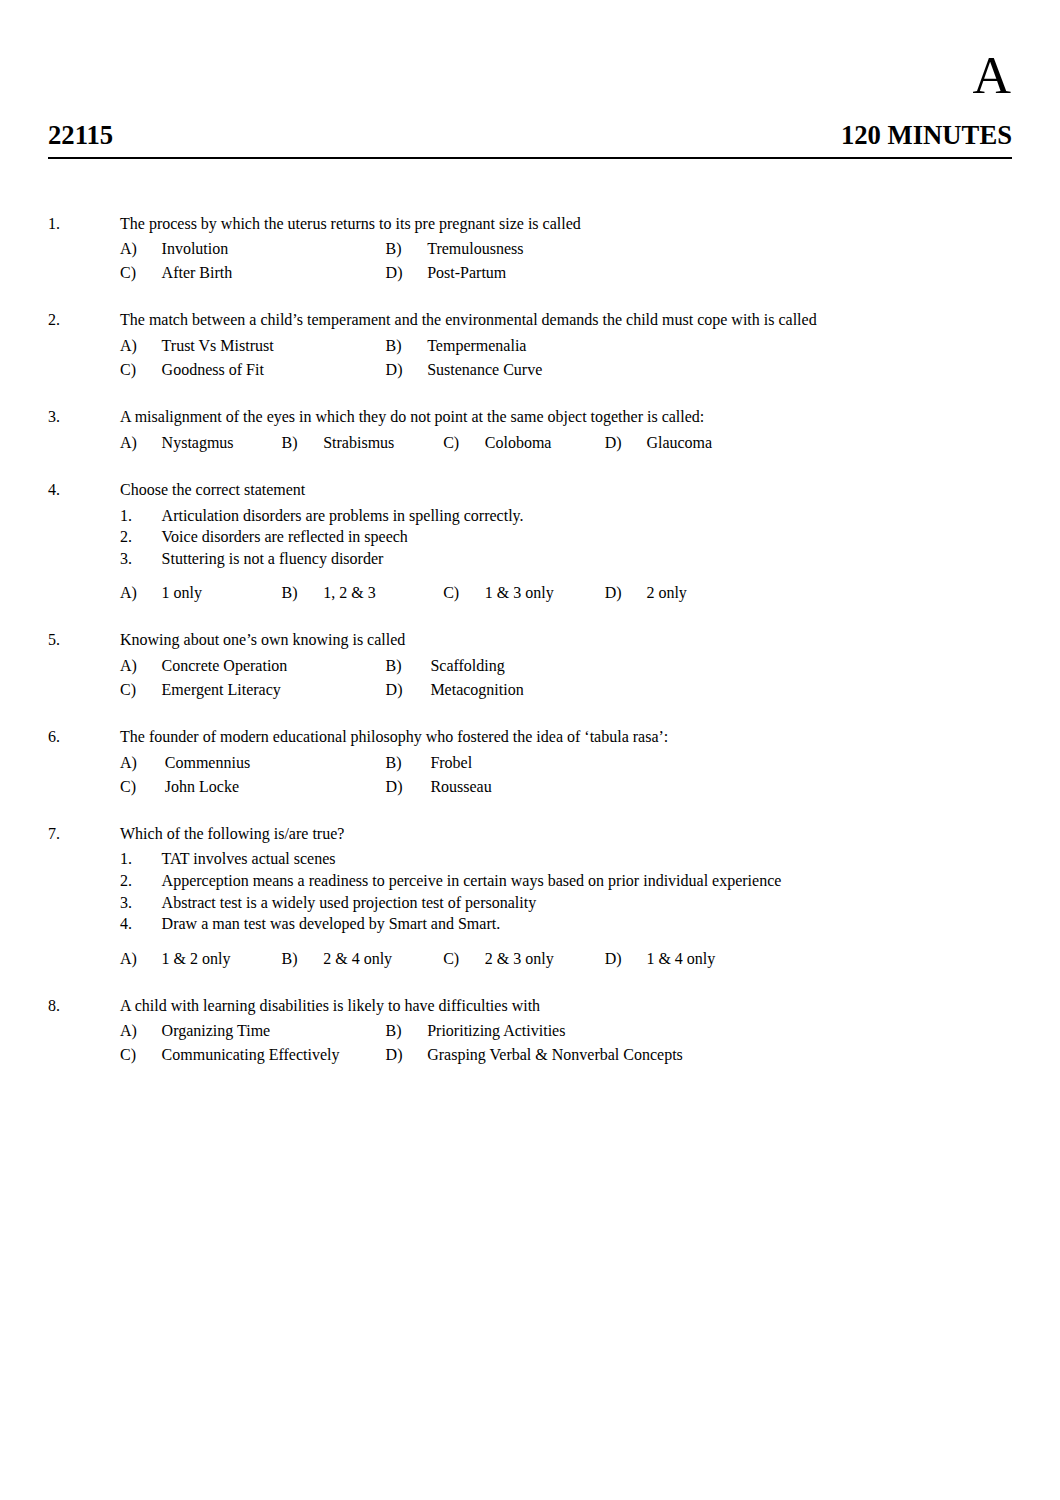A
22115 120 MINUTES
The process by which the uterus returns to its pre pregnant size is called
A) Involution B) Tremulousness C) After Birth D) Post-Partum
The match between a child’s temperament and the environmental demands the child must cope with is called
A) Trust Vs Mistrust B) Tempermenalia C) Goodness of Fit D) Sustenance Curve
A misalignment of the eyes in which they do not point at the same object together is called:
A) Nystagmus B) Strabismus C) Coloboma D) Glaucoma
Choose the correct statement
Articulation disorders are problems in spelling correctly.
Voice disorders are reflected in speech
Stuttering is not a fluency disorder
A) 1 only B) 1, 2 & 3 C) 1 & 3 only D) 2 only
Knowing about one’s own knowing is called
A) Concrete Operation B) Scaffolding C) Emergent Literacy D) Metacognition
The founder of modern educational philosophy who fostered the idea of ‘tabula rasa’:
A) Commennius B) Frobel C) John Locke D) Rousseau
Which of the following is/are true?
TAT involves actual scenes
Apperception means a readiness to perceive in certain ways based on prior individual experience
Abstract test is a widely used projection test of personality
Draw a man test was developed by Smart and Smart.
A) 1 & 2 only B) 2 & 4 only C) 2 & 3 only D) 1 & 4 only
A child with learning disabilities is likely to have difficulties with
A) Organizing Time B) Prioritizing Activities C) Communicating Effectively D) Grasping Verbal & Nonverbal Concepts